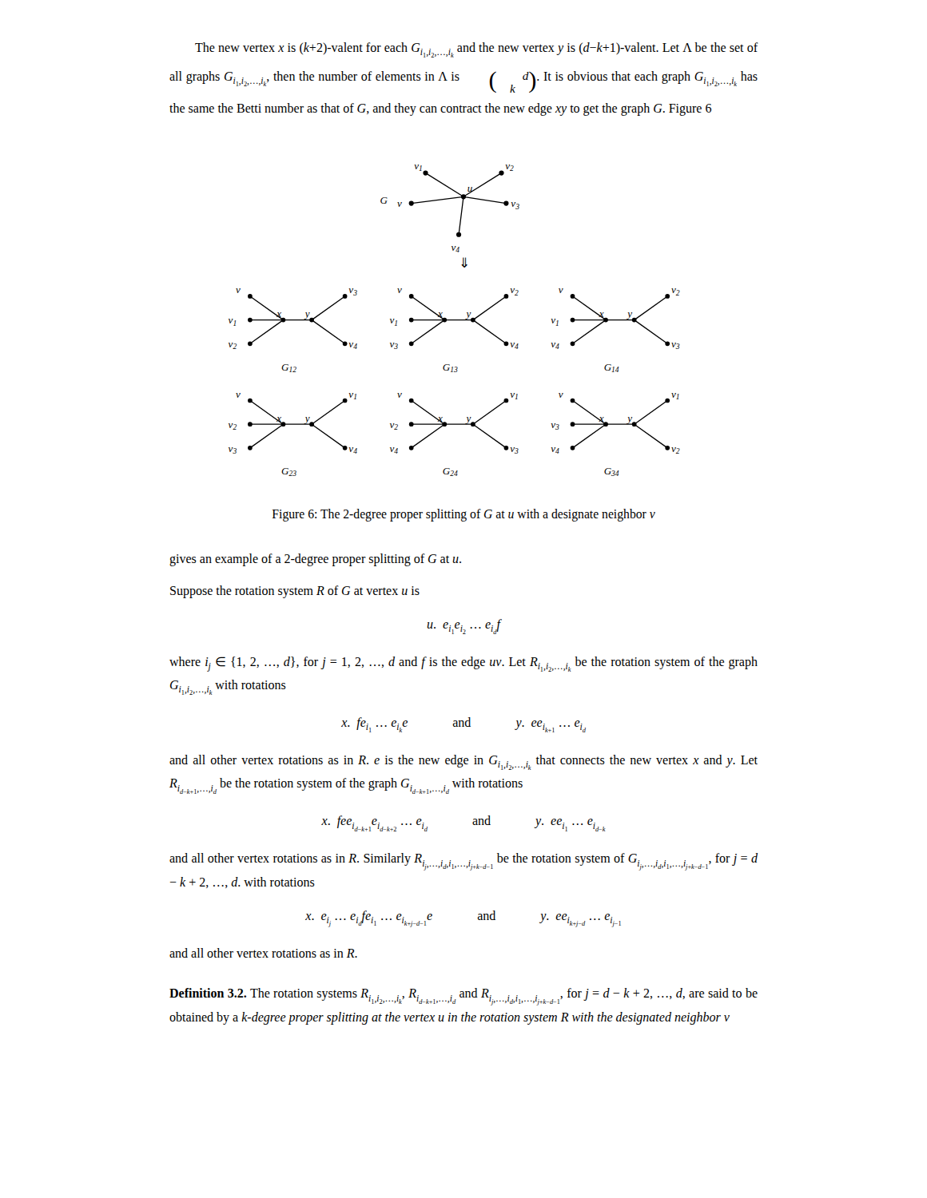The new vertex x is (k+2)-valent for each Gi1,i2,…,ik and the new vertex y is (d−k+1)-valent. Let Λ be the set of all graphs Gi1,i2,…,ik, then the number of elements in Λ is (d
k). It is obvious that each graph Gi1,i2,…,ik has the same the Betti number as that of G, and they can contract the new edge xy to get the graph G. Figure 6
v1 v2 v v3 v4 u G ⇓ v v1 v2 v3 v4 x y G12 v v1 v3 v2 v4 x y G13 v v1 v4 v2 v3 x y G14 v v2 v3 v1 v4 x y G23 v v2 v4 v1 v3 x y G24 v v3 v4 v1 v2 x y G34
Figure 6: The 2-degree proper splitting of G at u with a designate neighbor v
gives an example of a 2-degree proper splitting of G at u.
Suppose the rotation system R of G at vertex u is
u. ei1ei2 … eidf
where ij ∈ {1, 2, …, d}, for j = 1, 2, …, d and f is the edge uv. Let Ri1,i2,…,ik be the rotation system of the graph Gi1,i2,…,ik with rotations
x. fei1 … eike and y. eeik+1 … eid
and all other vertex rotations as in R. e is the new edge in Gi1,i2,…,ik that connects the new vertex x and y. Let Rid−k+1,…,id be the rotation system of the graph Gid−k+1,…,id with rotations
x. feeid−k+1eid−k+2 … eid and y. eei1 … eid−k
and all other vertex rotations as in R. Similarly Rij,…,id,i1,…,ij+k−d−1 be the rotation system of Gij,…,id,i1,…,ij+k−d−1, for j = d − k + 2, …, d. with rotations
x. eij … eidfei1 … eik+j−d−1e and y. eeik+j−d … eij−1
and all other vertex rotations as in R.
Definition 3.2. The rotation systems Ri1,i2,…,ik, Rid−k+1,…,id and Rij,…,id,i1,…,ij+k−d−1, for j = d − k + 2, …, d, are said to be obtained by a k-degree proper splitting at the vertex u in the rotation system R with the designated neighbor v